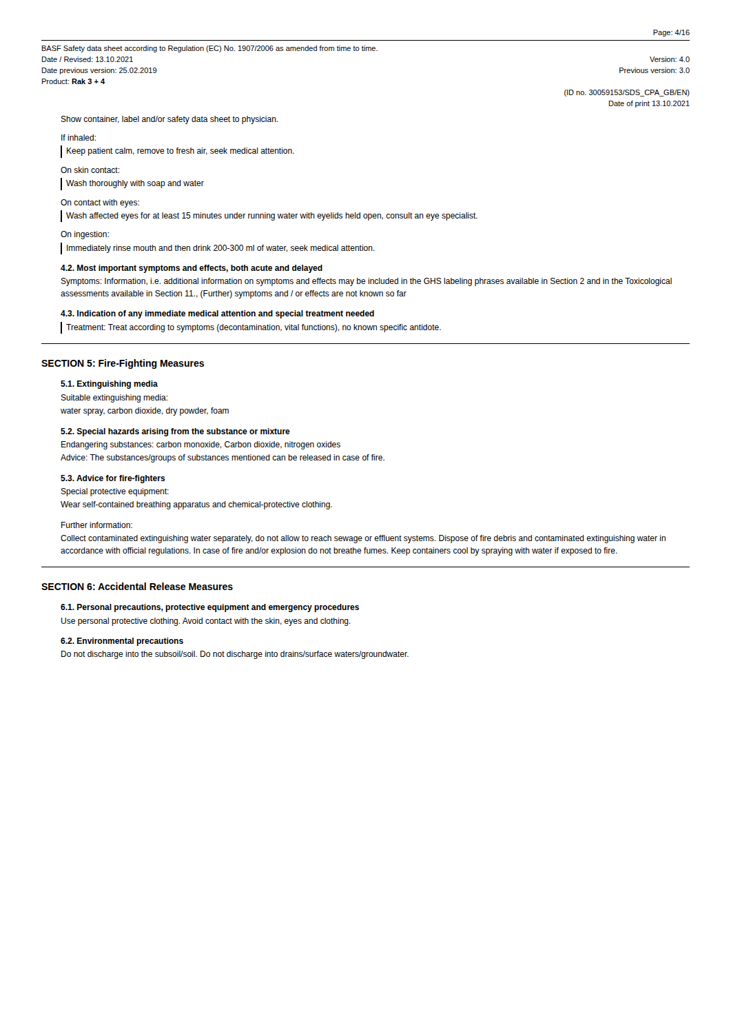Page: 4/16
BASF Safety data sheet according to Regulation (EC) No. 1907/2006 as amended from time to time.
Date / Revised: 13.10.2021
Version: 4.0
Date previous version: 25.02.2019
Previous version: 3.0
Product: Rak 3 + 4
(ID no. 30059153/SDS_CPA_GB/EN)
Date of print 13.10.2021
Show container, label and/or safety data sheet to physician.
If inhaled:
Keep patient calm, remove to fresh air, seek medical attention.
On skin contact:
Wash thoroughly with soap and water
On contact with eyes:
Wash affected eyes for at least 15 minutes under running water with eyelids held open, consult an eye specialist.
On ingestion:
Immediately rinse mouth and then drink 200-300 ml of water, seek medical attention.
4.2. Most important symptoms and effects, both acute and delayed
Symptoms: Information, i.e. additional information on symptoms and effects may be included in the GHS labeling phrases available in Section 2 and in the Toxicological assessments available in Section 11., (Further) symptoms and / or effects are not known so far
4.3. Indication of any immediate medical attention and special treatment needed
Treatment: Treat according to symptoms (decontamination, vital functions), no known specific antidote.
SECTION 5: Fire-Fighting Measures
5.1. Extinguishing media
Suitable extinguishing media:
water spray, carbon dioxide, dry powder, foam
5.2. Special hazards arising from the substance or mixture
Endangering substances: carbon monoxide, Carbon dioxide, nitrogen oxides
Advice: The substances/groups of substances mentioned can be released in case of fire.
5.3. Advice for fire-fighters
Special protective equipment:
Wear self-contained breathing apparatus and chemical-protective clothing.
Further information:
Collect contaminated extinguishing water separately, do not allow to reach sewage or effluent systems. Dispose of fire debris and contaminated extinguishing water in accordance with official regulations. In case of fire and/or explosion do not breathe fumes. Keep containers cool by spraying with water if exposed to fire.
SECTION 6: Accidental Release Measures
6.1. Personal precautions, protective equipment and emergency procedures
Use personal protective clothing. Avoid contact with the skin, eyes and clothing.
6.2. Environmental precautions
Do not discharge into the subsoil/soil. Do not discharge into drains/surface waters/groundwater.